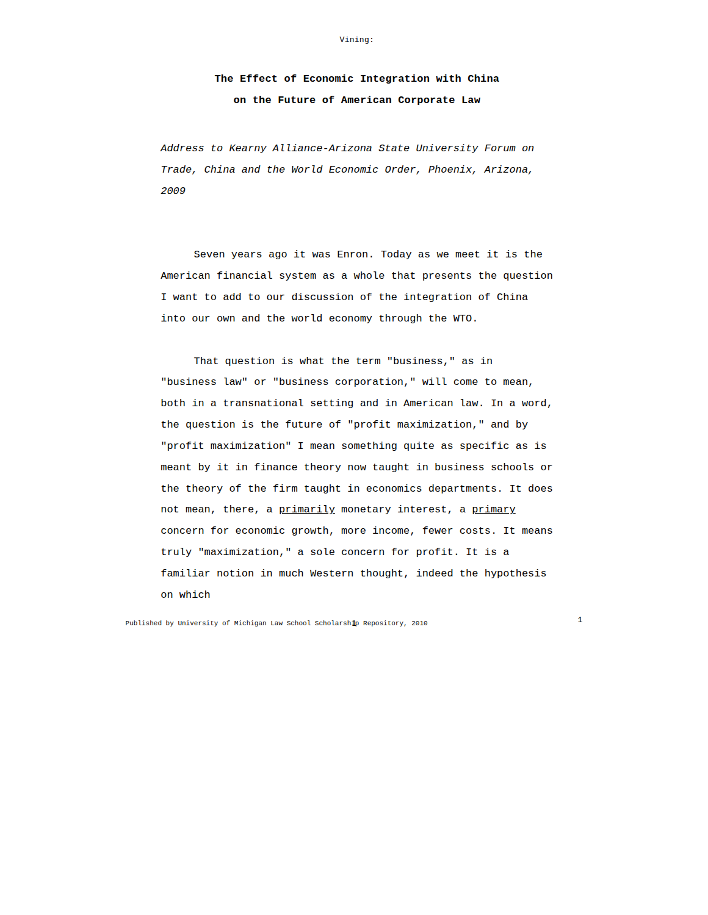Vining:
The Effect of Economic Integration with China
on the Future of American Corporate Law
Address to Kearny Alliance-Arizona State University Forum on Trade, China and the World Economic Order, Phoenix, Arizona, 2009
Seven years ago it was Enron. Today as we meet it is the American financial system as a whole that presents the question I want to add to our discussion of the integration of China into our own and the world economy through the WTO.
That question is what the term "business," as in "business law" or "business corporation," will come to mean, both in a transnational setting and in American law. In a word, the question is the future of "profit maximization," and by "profit maximization" I mean something quite as specific as is meant by it in finance theory now taught in business schools or the theory of the firm taught in economics departments. It does not mean, there, a primarily monetary interest, a primary concern for economic growth, more income, fewer costs. It means truly "maximization," a sole concern for profit. It is a familiar notion in much Western thought, indeed the hypothesis on which
Published by University of Michigan Law School Scholarship Repository, 2010 1 1